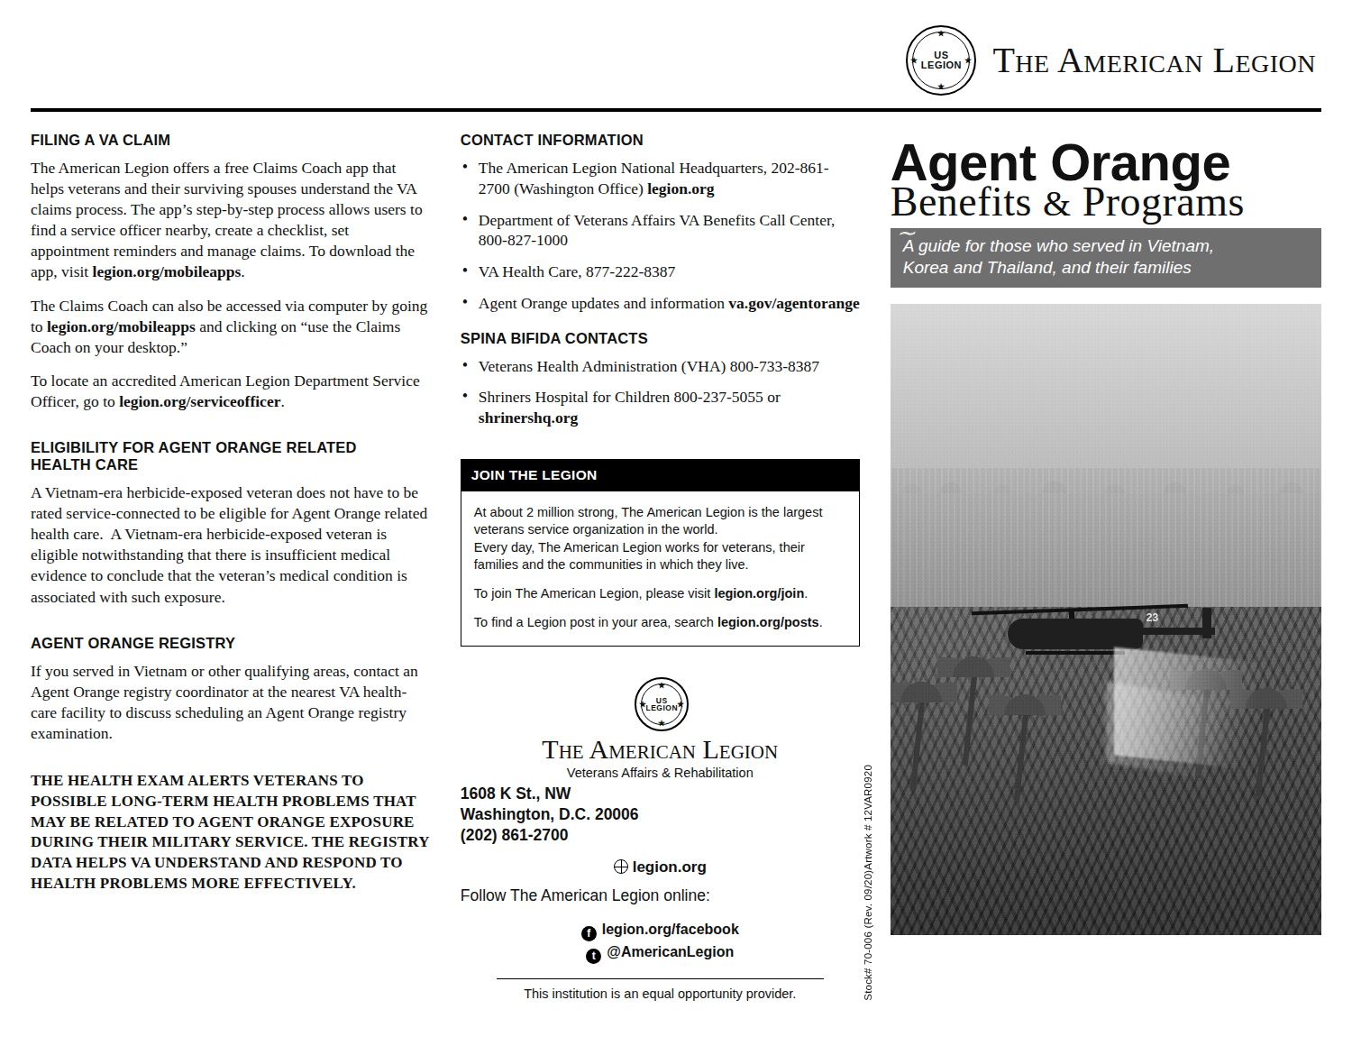★ ★ ★ ★ US
LEGION
The American Legion
Filing a VA Claim
The American Legion offers a free Claims Coach app that helps veterans and their surviving spouses understand the VA claims process. The app’s step-by-step process allows users to find a service officer nearby, create a checklist, set appointment reminders and manage claims. To download the app, visit legion.org/mobileapps.
The Claims Coach can also be accessed via computer by going to legion.org/mobileapps and clicking on “use the Claims Coach on your desktop.”
To locate an accredited American Legion Department Service Officer, go to legion.org/serviceofficer.
Eligibility for Agent Orange Related
Health Care
A Vietnam-era herbicide-exposed veteran does not have to be rated service-connected to be eligible for Agent Orange related health care. A Vietnam-era herbicide-exposed veteran is eligible notwithstanding that there is insufficient medical evidence to conclude that the veteran’s medical condition is associated with such exposure.
Agent Orange Registry
If you served in Vietnam or other qualifying areas, contact an Agent Orange registry coordinator at the nearest VA health-care facility to discuss scheduling an Agent Orange registry examination.
The health exam alerts veterans to possible long-term health problems that may be related to Agent Orange exposure during their military service. The registry data helps VA understand and respond to health problems more effectively.
Contact Information
The American Legion National Headquarters, 202-861-2700 (Washington Office) legion.org
Department of Veterans Affairs VA Benefits Call Center, 800-827-1000
VA Health Care, 877-222-8387
Agent Orange updates and information va.gov/agentorange
Spina Bifida Contacts
Veterans Health Administration (VHA) 800-733-8387
Shriners Hospital for Children 800-237-5055 or shrinershq.org
Join the Legion
At about 2 million strong, The American Legion is the largest veterans service organization in the world.
Every day, The American Legion works for veterans, their families and the communities in which they live.
To join The American Legion, please visit legion.org/join.
To find a Legion post in your area, search legion.org/posts.
★ ★ ★ ★ US
LEGION
The American Legion
Veterans Affairs & Rehabilitation
1608 K St., NW
Washington, D.C. 20006
(202) 861-2700
legion.org
Follow The American Legion online:
flegion.org/facebook
t@AmericanLegion
This institution is an equal opportunity provider.
Stock# 70-006 (Rev. 09/20) Artwork # 12VAR0920
Agent Orange
Benefits & Programs
∼ A guide for those who served in Vietnam,
Korea and Thailand, and their families
23